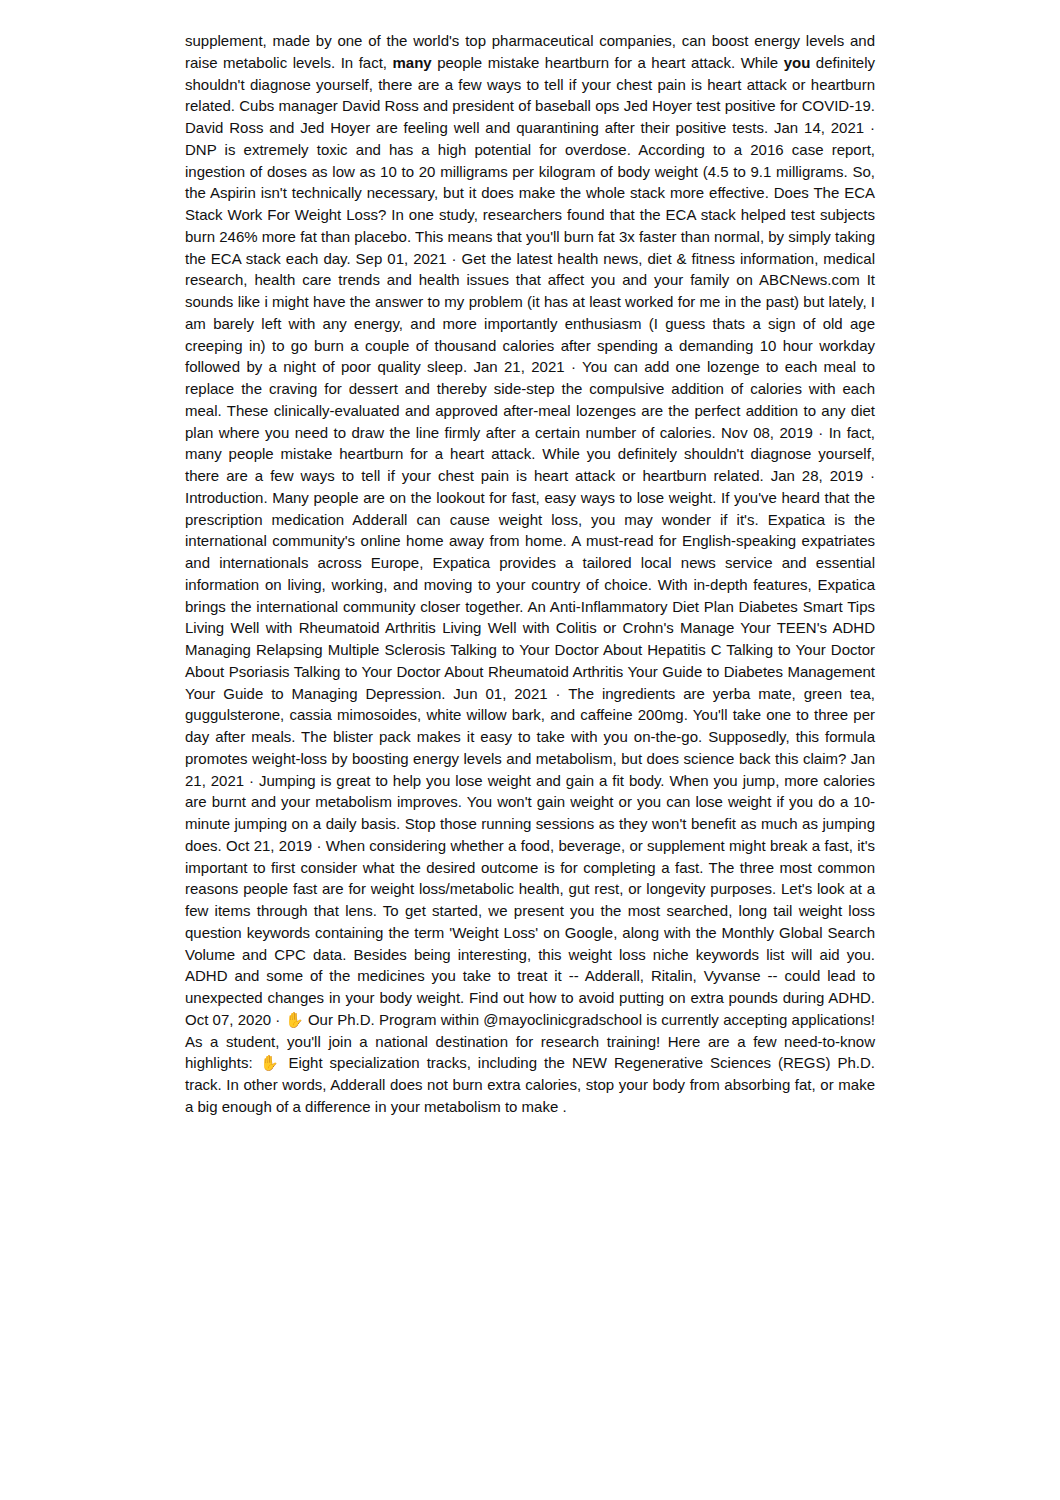supplement, made by one of the world's top pharmaceutical companies, can boost energy levels and raise metabolic levels. In fact, many people mistake heartburn for a heart attack. While you definitely shouldn't diagnose yourself, there are a few ways to tell if your chest pain is heart attack or heartburn related. Cubs manager David Ross and president of baseball ops Jed Hoyer test positive for COVID-19. David Ross and Jed Hoyer are feeling well and quarantining after their positive tests. Jan 14, 2021 · DNP is extremely toxic and has a high potential for overdose. According to a 2016 case report, ingestion of doses as low as 10 to 20 milligrams per kilogram of body weight (4.5 to 9.1 milligrams. So, the Aspirin isn't technically necessary, but it does make the whole stack more effective. Does The ECA Stack Work For Weight Loss? In one study, researchers found that the ECA stack helped test subjects burn 246% more fat than placebo. This means that you'll burn fat 3x faster than normal, by simply taking the ECA stack each day. Sep 01, 2021 · Get the latest health news, diet & fitness information, medical research, health care trends and health issues that affect you and your family on ABCNews.com It sounds like i might have the answer to my problem (it has at least worked for me in the past) but lately, I am barely left with any energy, and more importantly enthusiasm (I guess thats a sign of old age creeping in) to go burn a couple of thousand calories after spending a demanding 10 hour workday followed by a night of poor quality sleep. Jan 21, 2021 · You can add one lozenge to each meal to replace the craving for dessert and thereby side-step the compulsive addition of calories with each meal. These clinically-evaluated and approved after-meal lozenges are the perfect addition to any diet plan where you need to draw the line firmly after a certain number of calories. Nov 08, 2019 · In fact, many people mistake heartburn for a heart attack. While you definitely shouldn't diagnose yourself, there are a few ways to tell if your chest pain is heart attack or heartburn related. Jan 28, 2019 · Introduction. Many people are on the lookout for fast, easy ways to lose weight. If you've heard that the prescription medication Adderall can cause weight loss, you may wonder if it's. Expatica is the international community's online home away from home. A must-read for English-speaking expatriates and internationals across Europe, Expatica provides a tailored local news service and essential information on living, working, and moving to your country of choice. With in-depth features, Expatica brings the international community closer together. An Anti-Inflammatory Diet Plan Diabetes Smart Tips Living Well with Rheumatoid Arthritis Living Well with Colitis or Crohn's Manage Your TEEN's ADHD Managing Relapsing Multiple Sclerosis Talking to Your Doctor About Hepatitis C Talking to Your Doctor About Psoriasis Talking to Your Doctor About Rheumatoid Arthritis Your Guide to Diabetes Management Your Guide to Managing Depression. Jun 01, 2021 · The ingredients are yerba mate, green tea, guggulsterone, cassia mimosoides, white willow bark, and caffeine 200mg. You'll take one to three per day after meals. The blister pack makes it easy to take with you on-the-go. Supposedly, this formula promotes weight-loss by boosting energy levels and metabolism, but does science back this claim? Jan 21, 2021 · Jumping is great to help you lose weight and gain a fit body. When you jump, more calories are burnt and your metabolism improves. You won't gain weight or you can lose weight if you do a 10-minute jumping on a daily basis. Stop those running sessions as they won't benefit as much as jumping does. Oct 21, 2019 · When considering whether a food, beverage, or supplement might break a fast, it's important to first consider what the desired outcome is for completing a fast. The three most common reasons people fast are for weight loss/metabolic health, gut rest, or longevity purposes. Let's look at a few items through that lens. To get started, we present you the most searched, long tail weight loss question keywords containing the term 'Weight Loss' on Google, along with the Monthly Global Search Volume and CPC data. Besides being interesting, this weight loss niche keywords list will aid you. ADHD and some of the medicines you take to treat it -- Adderall, Ritalin, Vyvanse -- could lead to unexpected changes in your body weight. Find out how to avoid putting on extra pounds during ADHD. Oct 07, 2020 · ✋ Our Ph.D. Program within @mayoclinicgradschool is currently accepting applications! As a student, you'll join a national destination for research training! Here are a few need-to-know highlights: ✋ Eight specialization tracks, including the NEW Regenerative Sciences (REGS) Ph.D. track. In other words, Adderall does not burn extra calories, stop your body from absorbing fat, or make a big enough of a difference in your metabolism to make .